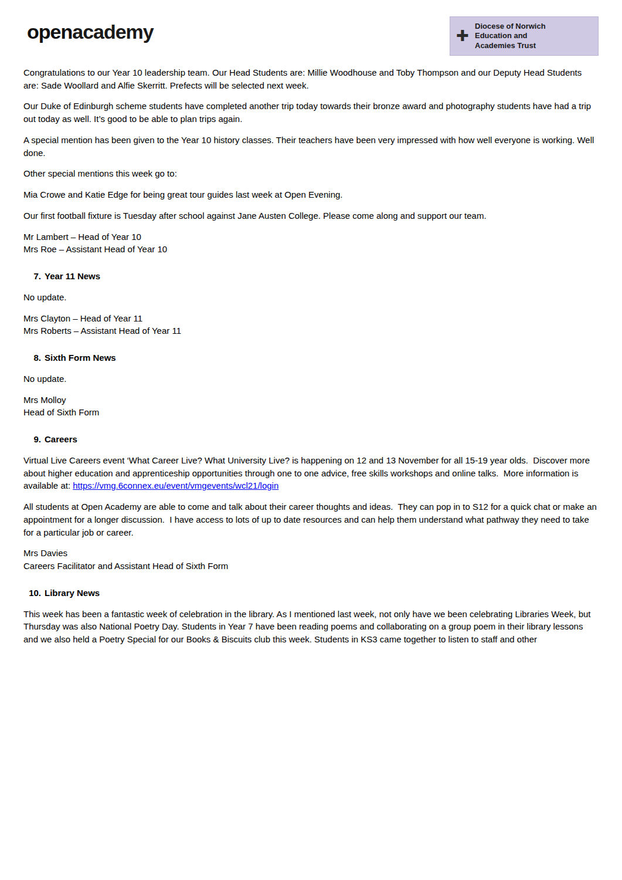openacademy
✚
Diocese of Norwich Education and Academies Trust
Congratulations to our Year 10 leadership team. Our Head Students are: Millie Woodhouse and Toby Thompson and our Deputy Head Students are: Sade Woollard and Alfie Skerritt. Prefects will be selected next week.
Our Duke of Edinburgh scheme students have completed another trip today towards their bronze award and photography students have had a trip out today as well. It’s good to be able to plan trips again.
A special mention has been given to the Year 10 history classes. Their teachers have been very impressed with how well everyone is working. Well done.
Other special mentions this week go to:
Mia Crowe and Katie Edge for being great tour guides last week at Open Evening.
Our first football fixture is Tuesday after school against Jane Austen College. Please come along and support our team.
Mr Lambert – Head of Year 10 Mrs Roe – Assistant Head of Year 10
7. Year 11 News
No update.
Mrs Clayton – Head of Year 11 Mrs Roberts – Assistant Head of Year 11
8. Sixth Form News
No update.
Mrs Molloy Head of Sixth Form
9. Careers
Virtual Live Careers event ‘What Career Live? What University Live? is happening on 12 and 13 November for all 15-19 year olds. Discover more about higher education and apprenticeship opportunities through one to one advice, free skills workshops and online talks. More information is available at: https://vmg.6connex.eu/event/vmgevents/wcl21/login
All students at Open Academy are able to come and talk about their career thoughts and ideas. They can pop in to S12 for a quick chat or make an appointment for a longer discussion. I have access to lots of up to date resources and can help them understand what pathway they need to take for a particular job or career.
Mrs Davies Careers Facilitator and Assistant Head of Sixth Form
10. Library News
This week has been a fantastic week of celebration in the library. As I mentioned last week, not only have we been celebrating Libraries Week, but Thursday was also National Poetry Day. Students in Year 7 have been reading poems and collaborating on a group poem in their library lessons and we also held a Poetry Special for our Books & Biscuits club this week. Students in KS3 came together to listen to staff and other